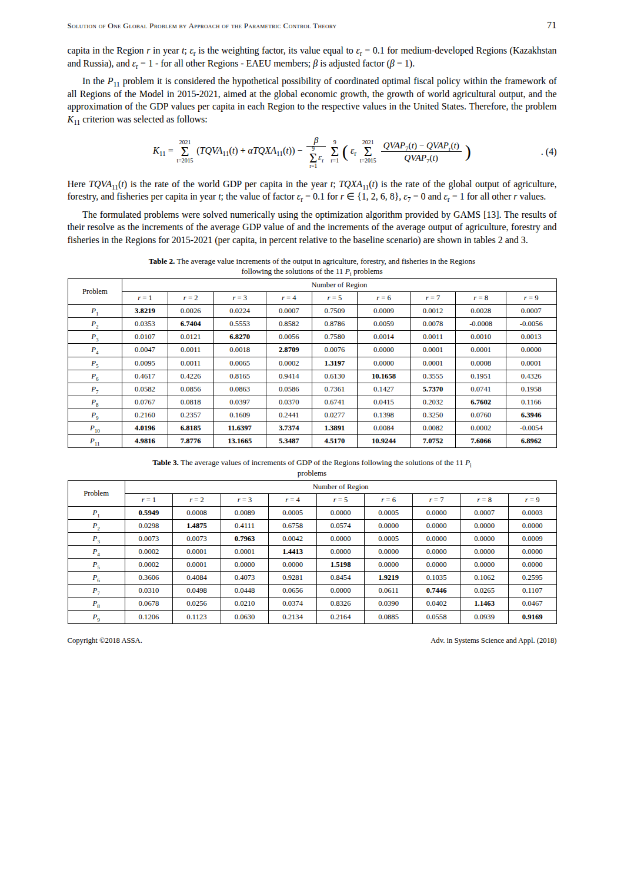Solution of One Global Problem by Approach of the Parametric Control Theory 71
capita in the Region r in year t; εr is the weighting factor, its value equal to εr = 0.1 for medium-developed Regions (Kazakhstan and Russia), and εr = 1 - for all other Regions - EAEU members; β is adjusted factor (β = 1).
In the P11 problem it is considered the hypothetical possibility of coordinated optimal fiscal policy within the framework of all Regions of the Model in 2015-2021, aimed at the global economic growth, the growth of world agricultural output, and the approximation of the GDP values per capita in each Region to the respective values in the United States. Therefore, the problem K11 criterion was selected as follows:
K11 = 2021 Σt=2015 (TQVA11(t) + αTQXA11(t)) − β 9 Σr=1εr 9 Σr=1 ( εr 2021 Σt=2015 QVAP7(t) − QVAPr(t) QVAP7(t) ) . (4)
Here TQVA11(t) is the rate of the world GDP per capita in the year t; TQXA11(t) is the rate of the global output of agriculture, forestry, and fisheries per capita in year t; the value of factor εr = 0.1 for r ∈ {1, 2, 6, 8}, ε7 = 0 and εr = 1 for all other r values.
The formulated problems were solved numerically using the optimization algorithm provided by GAMS [13]. The results of their resolve as the increments of the average GDP value of and the increments of the average output of agriculture, forestry and fisheries in the Regions for 2015-2021 (per capita, in percent relative to the baseline scenario) are shown in tables 2 and 3.
Table 2. The average value increments of the output in agriculture, forestry, and fisheries in the Regions following the solutions of the 11 Pi problems
| Problem | Number of Region |
| --- | --- |
| r = 1 | r = 2 | r = 3 | r = 4 | r = 5 | r = 6 | r = 7 | r = 8 | r = 9 |
| P 1 | 3.8219 | 0.0026 | 0.0224 | 0.0007 | 0.7509 | 0.0009 | 0.0012 | 0.0028 | 0.0007 |
| P 2 | 0.0353 | 6.7404 | 0.5553 | 0.8582 | 0.8786 | 0.0059 | 0.0078 | -0.0008 | -0.0056 |
| P 3 | 0.0107 | 0.0121 | 6.8270 | 0.0056 | 0.7580 | 0.0014 | 0.0011 | 0.0010 | 0.0013 |
| P 4 | 0.0047 | 0.0011 | 0.0018 | 2.8709 | 0.0076 | 0.0000 | 0.0001 | 0.0001 | 0.0000 |
| P 5 | 0.0095 | 0.0011 | 0.0065 | 0.0002 | 1.3197 | 0.0000 | 0.0001 | 0.0008 | 0.0001 |
| P 6 | 0.4617 | 0.4226 | 0.8165 | 0.9414 | 0.6130 | 10.1658 | 0.3555 | 0.1951 | 0.4326 |
| P 7 | 0.0582 | 0.0856 | 0.0863 | 0.0586 | 0.7361 | 0.1427 | 5.7370 | 0.0741 | 0.1958 |
| P 8 | 0.0767 | 0.0818 | 0.0397 | 0.0370 | 0.6741 | 0.0415 | 0.2032 | 6.7602 | 0.1166 |
| P 9 | 0.2160 | 0.2357 | 0.1609 | 0.2441 | 0.0277 | 0.1398 | 0.3250 | 0.0760 | 6.3946 |
| P 10 | 4.0196 | 6.8185 | 11.6397 | 3.7374 | 1.3891 | 0.0084 | 0.0082 | 0.0002 | -0.0054 |
| P 11 | 4.9816 | 7.8776 | 13.1665 | 5.3487 | 4.5170 | 10.9244 | 7.0752 | 7.6066 | 6.8962 |
Table 3. The average values of increments of GDP of the Regions following the solutions of the 11 Pi problems
| Problem | Number of Region |
| --- | --- |
| r = 1 | r = 2 | r = 3 | r = 4 | r = 5 | r = 6 | r = 7 | r = 8 | r = 9 |
| P 1 | 0.5949 | 0.0008 | 0.0089 | 0.0005 | 0.0000 | 0.0005 | 0.0000 | 0.0007 | 0.0003 |
| P 2 | 0.0298 | 1.4875 | 0.4111 | 0.6758 | 0.0574 | 0.0000 | 0.0000 | 0.0000 | 0.0000 |
| P 3 | 0.0073 | 0.0073 | 0.7963 | 0.0042 | 0.0000 | 0.0005 | 0.0000 | 0.0000 | 0.0009 |
| P 4 | 0.0002 | 0.0001 | 0.0001 | 1.4413 | 0.0000 | 0.0000 | 0.0000 | 0.0000 | 0.0000 |
| P 5 | 0.0002 | 0.0001 | 0.0000 | 0.0000 | 1.5198 | 0.0000 | 0.0000 | 0.0000 | 0.0000 |
| P 6 | 0.3606 | 0.4084 | 0.4073 | 0.9281 | 0.8454 | 1.9219 | 0.1035 | 0.1062 | 0.2595 |
| P 7 | 0.0310 | 0.0498 | 0.0448 | 0.0656 | 0.0000 | 0.0611 | 0.7446 | 0.0265 | 0.1107 |
| P 8 | 0.0678 | 0.0256 | 0.0210 | 0.0374 | 0.8326 | 0.0390 | 0.0402 | 1.1463 | 0.0467 |
| P 9 | 0.1206 | 0.1123 | 0.0630 | 0.2134 | 0.2164 | 0.0885 | 0.0558 | 0.0939 | 0.9169 |
Copyright ©2018 ASSA. Adv. in Systems Science and Appl. (2018)